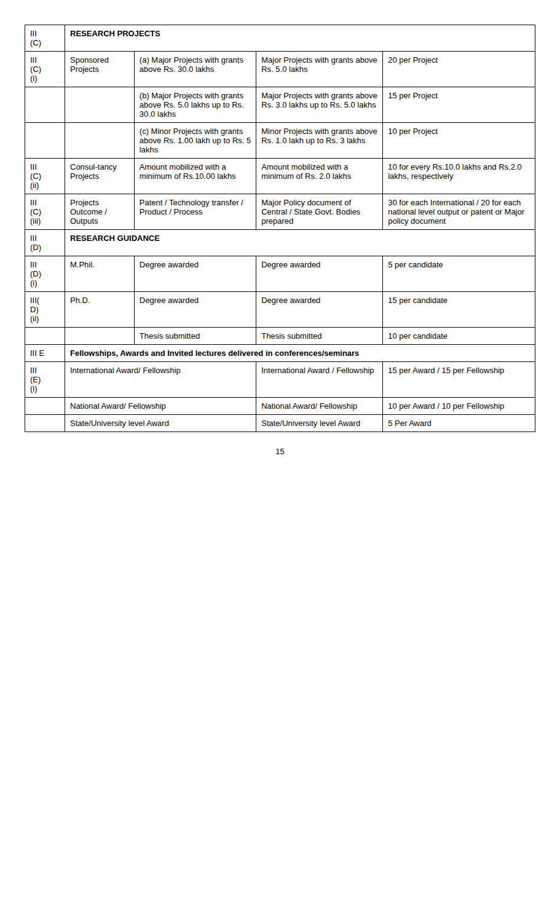| III (C) | RESEARCH PROJECTS |
| III (C) (i) | Sponsored Projects | (a) Major Projects with grants above Rs. 30.0 lakhs | Major Projects with grants above Rs. 5.0 lakhs | 20 per Project |
| | | (b) Major Projects with grants above Rs. 5.0 lakhs up to Rs. 30.0 lakhs | Major Projects with grants above Rs. 3.0 lakhs up to Rs. 5.0 lakhs | 15 per Project |
| | | (c) Minor Projects with grants above Rs. 1.00 lakh up to Rs. 5 lakhs | Minor Projects with grants above Rs. 1.0 lakh up to Rs. 3 lakhs | 10 per Project |
| III (C) (ii) | Consul-tancy Projects | Amount mobilized with a minimum of Rs.10.00 lakhs | Amount mobilized with a minimum of Rs. 2.0 lakhs | 10 for every Rs.10.0 lakhs and Rs.2.0 lakhs, respectively |
| III (C) (iii) | Projects Outcome / Outputs | Patent / Technology transfer / Product / Process | Major Policy document of Central / State Govt. Bodies prepared | 30 for each International / 20 for each national level output or patent or Major policy document |
| III (D) | RESEARCH GUIDANCE |
| III (D) (i) | M.Phil. | Degree awarded | Degree awarded | 5 per candidate |
| III( D) (ii) | Ph.D. | Degree awarded | Degree awarded | 15 per candidate |
| | | Thesis submitted | Thesis submitted | 10 per candidate |
| III E | Fellowships, Awards and Invited lectures delivered in conferences/seminars |
| III (E) (i) | International Award/ Fellowship | International Award / Fellowship | 15 per Award / 15 per Fellowship |
| | National Award/ Fellowship | National Award/ Fellowship | 10 per Award / 10 per Fellowship |
| | State/University level Award | State/University level Award | 5 Per Award |
15